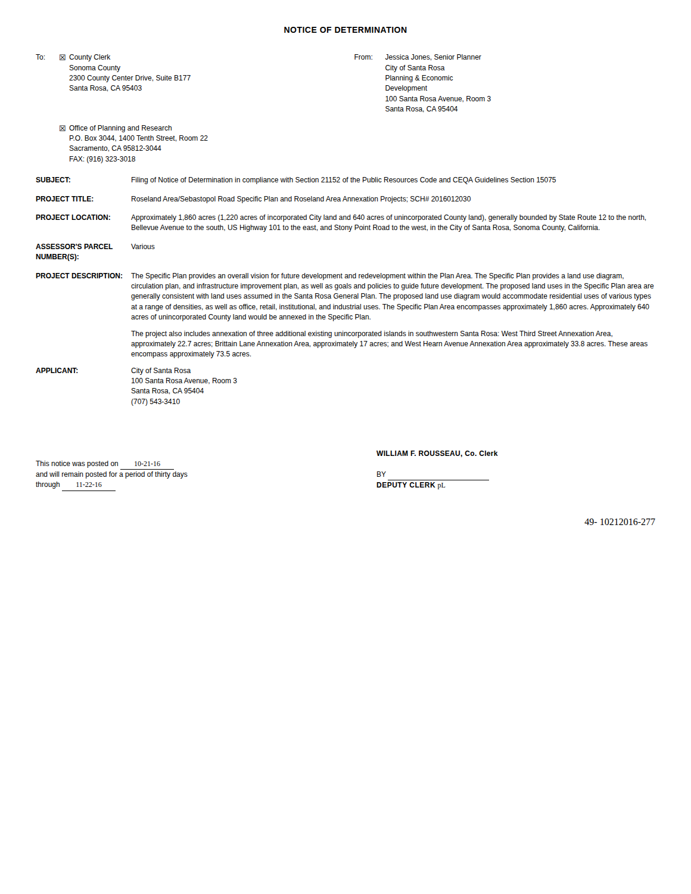NOTICE OF DETERMINATION
| To: | ☒ | County Clerk Sonoma County 2300 County Center Drive, Suite B177 Santa Rosa, CA 95403 | From: | Jessica Jones, Senior Planner City of Santa Rosa Planning & Economic Development 100 Santa Rosa Avenue, Room 3 Santa Rosa, CA 95404 |
| | ☒ | Office of Planning and Research P.O. Box 3044, 1400 Tenth Street, Room 22 Sacramento, CA 95812-3044 FAX: (916) 323-3018 | | |
| SUBJECT: | Filing of Notice of Determination in compliance with Section 21152 of the Public Resources Code and CEQA Guidelines Section 15075 |
| PROJECT TITLE: | Roseland Area/Sebastopol Road Specific Plan and Roseland Area Annexation Projects; SCH# 2016012030 |
| PROJECT LOCATION: | Approximately 1,860 acres (1,220 acres of incorporated City land and 640 acres of unincorporated County land), generally bounded by State Route 12 to the north, Bellevue Avenue to the south, US Highway 101 to the east, and Stony Point Road to the west, in the City of Santa Rosa, Sonoma County, California. |
| ASSESSOR'S PARCEL NUMBER(S): | Various |
| PROJECT DESCRIPTION: | The Specific Plan provides an overall vision for future development and redevelopment within the Plan Area. The Specific Plan provides a land use diagram, circulation plan, and infrastructure improvement plan, as well as goals and policies to guide future development. The proposed land uses in the Specific Plan area are generally consistent with land uses assumed in the Santa Rosa General Plan. The proposed land use diagram would accommodate residential uses of various types at a range of densities, as well as office, retail, institutional, and industrial uses. The Specific Plan Area encompasses approximately 1,860 acres. Approximately 640 acres of unincorporated County land would be annexed in the Specific Plan. The project also includes annexation of three additional existing unincorporated islands in southwestern Santa Rosa: West Third Street Annexation Area, approximately 22.7 acres; Brittain Lane Annexation Area, approximately 17 acres; and West Hearn Avenue Annexation Area approximately 33.8 acres. These areas encompass approximately 73.5 acres. |
| APPLICANT: | City of Santa Rosa 100 Santa Rosa Avenue, Room 3 Santa Rosa, CA 95404 (707) 543-3410 |
| This notice was posted on 10-21-16 and will remain posted for a period of thirty days through 11-22-16 | WILLIAM F. ROUSSEAU, Co. Clerk BY DEPUTY CLERK pL |
49- 10212016-277